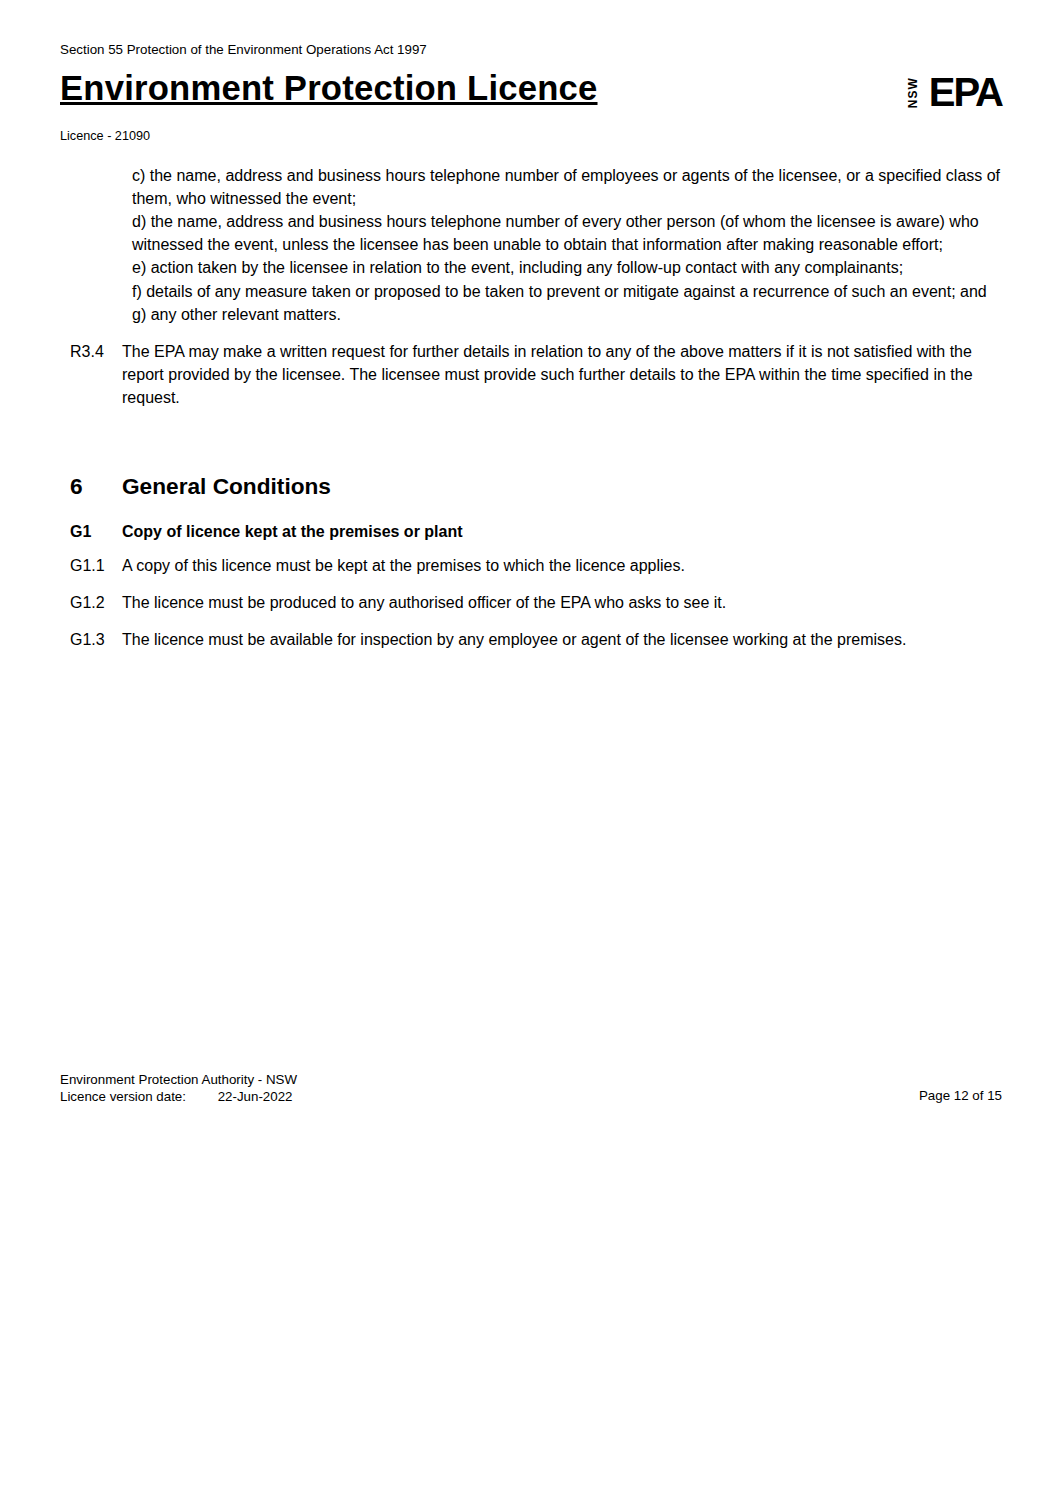Section 55 Protection of the Environment Operations Act 1997
Environment Protection Licence
NSW EPA
Licence - 21090
c) the name, address and business hours telephone number of employees or agents of the licensee, or a specified class of them, who witnessed the event;
d) the name, address and business hours telephone number of every other person (of whom the licensee is aware) who witnessed the event, unless the licensee has been unable to obtain that information after making reasonable effort;
e) action taken by the licensee in relation to the event, including any follow-up contact with any complainants;
f) details of any measure taken or proposed to be taken to prevent or mitigate against a recurrence of such an event; and
g) any other relevant matters.
R3.4
The EPA may make a written request for further details in relation to any of the above matters if it is not satisfied with the report provided by the licensee. The licensee must provide such further details to the EPA within the time specified in the request.
6 General Conditions
G1 Copy of licence kept at the premises or plant
G1.1
A copy of this licence must be kept at the premises to which the licence applies.
G1.2
The licence must be produced to any authorised officer of the EPA who asks to see it.
G1.3
The licence must be available for inspection by any employee or agent of the licensee working at the premises.
Environment Protection Authority - NSW
Licence version date: 22-Jun-2022
Page 12 of 15